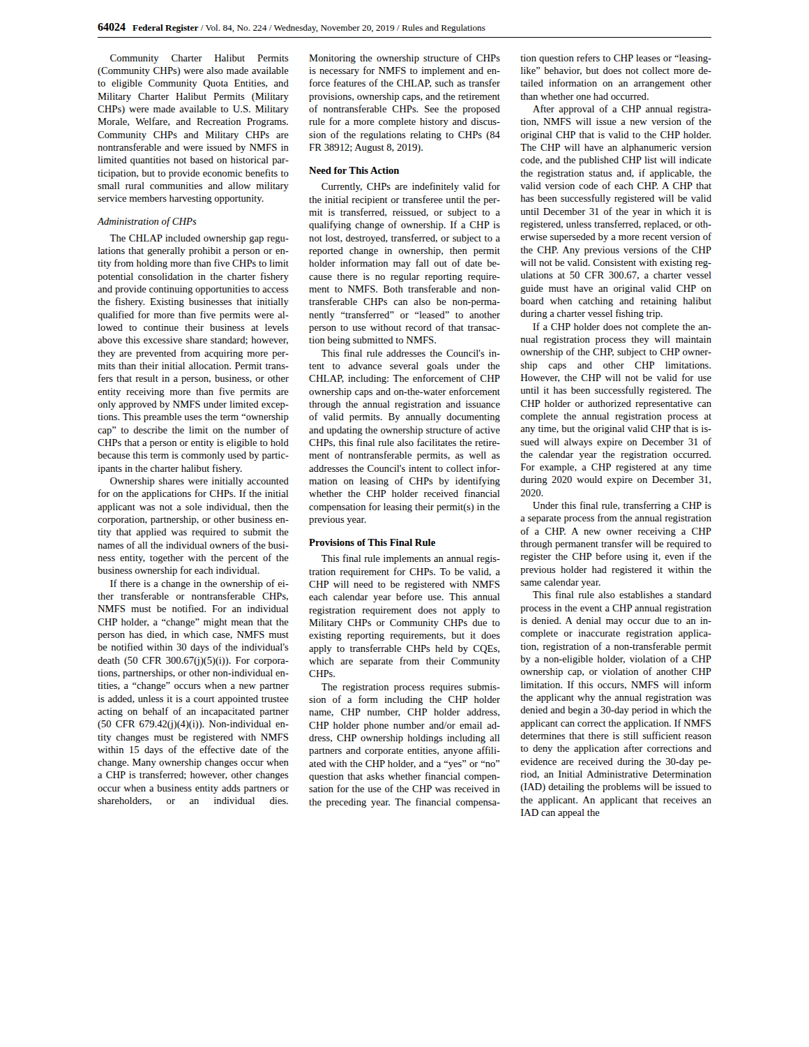64024 Federal Register / Vol. 84, No. 224 / Wednesday, November 20, 2019 / Rules and Regulations
Community Charter Halibut Permits (Community CHPs) were also made available to eligible Community Quota Entities, and Military Charter Halibut Permits (Military CHPs) were made available to U.S. Military Morale, Welfare, and Recreation Programs. Community CHPs and Military CHPs are nontransferable and were issued by NMFS in limited quantities not based on historical participation, but to provide economic benefits to small rural communities and allow military service members harvesting opportunity.
Administration of CHPs
The CHLAP included ownership gap regulations that generally prohibit a person or entity from holding more than five CHPs to limit potential consolidation in the charter fishery and provide continuing opportunities to access the fishery. Existing businesses that initially qualified for more than five permits were allowed to continue their business at levels above this excessive share standard; however, they are prevented from acquiring more permits than their initial allocation. Permit transfers that result in a person, business, or other entity receiving more than five permits are only approved by NMFS under limited exceptions. This preamble uses the term “ownership cap” to describe the limit on the number of CHPs that a person or entity is eligible to hold because this term is commonly used by participants in the charter halibut fishery.
Ownership shares were initially accounted for on the applications for CHPs. If the initial applicant was not a sole individual, then the corporation, partnership, or other business entity that applied was required to submit the names of all the individual owners of the business entity, together with the percent of the business ownership for each individual.
If there is a change in the ownership of either transferable or nontransferable CHPs, NMFS must be notified. For an individual CHP holder, a “change” might mean that the person has died, in which case, NMFS must be notified within 30 days of the individual's death (50 CFR 300.67(j)(5)(i)). For corporations, partnerships, or other non-individual entities, a “change” occurs when a new partner is added, unless it is a court appointed trustee acting on behalf of an incapacitated partner (50 CFR 679.42(j)(4)(i)). Non-individual entity changes must be registered with NMFS within 15 days of the effective date of the change. Many ownership changes occur when a CHP is transferred; however, other changes occur when a business entity adds partners or shareholders, or an individual dies. Monitoring the ownership structure of CHPs is necessary for NMFS to implement and enforce features of the CHLAP, such as transfer provisions, ownership caps, and the retirement of nontransferable CHPs. See the proposed rule for a more complete history and discussion of the regulations relating to CHPs (84 FR 38912; August 8, 2019).
Need for This Action
Currently, CHPs are indefinitely valid for the initial recipient or transferee until the permit is transferred, reissued, or subject to a qualifying change of ownership. If a CHP is not lost, destroyed, transferred, or subject to a reported change in ownership, then permit holder information may fall out of date because there is no regular reporting requirement to NMFS. Both transferable and nontransferable CHPs can also be non-permanently “transferred” or “leased” to another person to use without record of that transaction being submitted to NMFS.
This final rule addresses the Council's intent to advance several goals under the CHLAP, including: The enforcement of CHP ownership caps and on-the-water enforcement through the annual registration and issuance of valid permits. By annually documenting and updating the ownership structure of active CHPs, this final rule also facilitates the retirement of nontransferable permits, as well as addresses the Council's intent to collect information on leasing of CHPs by identifying whether the CHP holder received financial compensation for leasing their permit(s) in the previous year.
Provisions of This Final Rule
This final rule implements an annual registration requirement for CHPs. To be valid, a CHP will need to be registered with NMFS each calendar year before use. This annual registration requirement does not apply to Military CHPs or Community CHPs due to existing reporting requirements, but it does apply to transferrable CHPs held by CQEs, which are separate from their Community CHPs.
The registration process requires submission of a form including the CHP holder name, CHP number, CHP holder address, CHP holder phone number and/or email address, CHP ownership holdings including all partners and corporate entities, anyone affiliated with the CHP holder, and a “yes” or “no” question that asks whether financial compensation for the use of the CHP was received in the preceding year. The financial compensation question refers to CHP leases or “leasing-like” behavior, but does not collect more detailed information on an arrangement other than whether one had occurred.
After approval of a CHP annual registration, NMFS will issue a new version of the original CHP that is valid to the CHP holder. The CHP will have an alphanumeric version code, and the published CHP list will indicate the registration status and, if applicable, the valid version code of each CHP. A CHP that has been successfully registered will be valid until December 31 of the year in which it is registered, unless transferred, replaced, or otherwise superseded by a more recent version of the CHP. Any previous versions of the CHP will not be valid. Consistent with existing regulations at 50 CFR 300.67, a charter vessel guide must have an original valid CHP on board when catching and retaining halibut during a charter vessel fishing trip.
If a CHP holder does not complete the annual registration process they will maintain ownership of the CHP, subject to CHP ownership caps and other CHP limitations. However, the CHP will not be valid for use until it has been successfully registered. The CHP holder or authorized representative can complete the annual registration process at any time, but the original valid CHP that is issued will always expire on December 31 of the calendar year the registration occurred. For example, a CHP registered at any time during 2020 would expire on December 31, 2020.
Under this final rule, transferring a CHP is a separate process from the annual registration of a CHP. A new owner receiving a CHP through permanent transfer will be required to register the CHP before using it, even if the previous holder had registered it within the same calendar year.
This final rule also establishes a standard process in the event a CHP annual registration is denied. A denial may occur due to an incomplete or inaccurate registration application, registration of a non-transferable permit by a non-eligible holder, violation of a CHP ownership cap, or violation of another CHP limitation. If this occurs, NMFS will inform the applicant why the annual registration was denied and begin a 30-day period in which the applicant can correct the application. If NMFS determines that there is still sufficient reason to deny the application after corrections and evidence are received during the 30-day period, an Initial Administrative Determination (IAD) detailing the problems will be issued to the applicant. An applicant that receives an IAD can appeal the